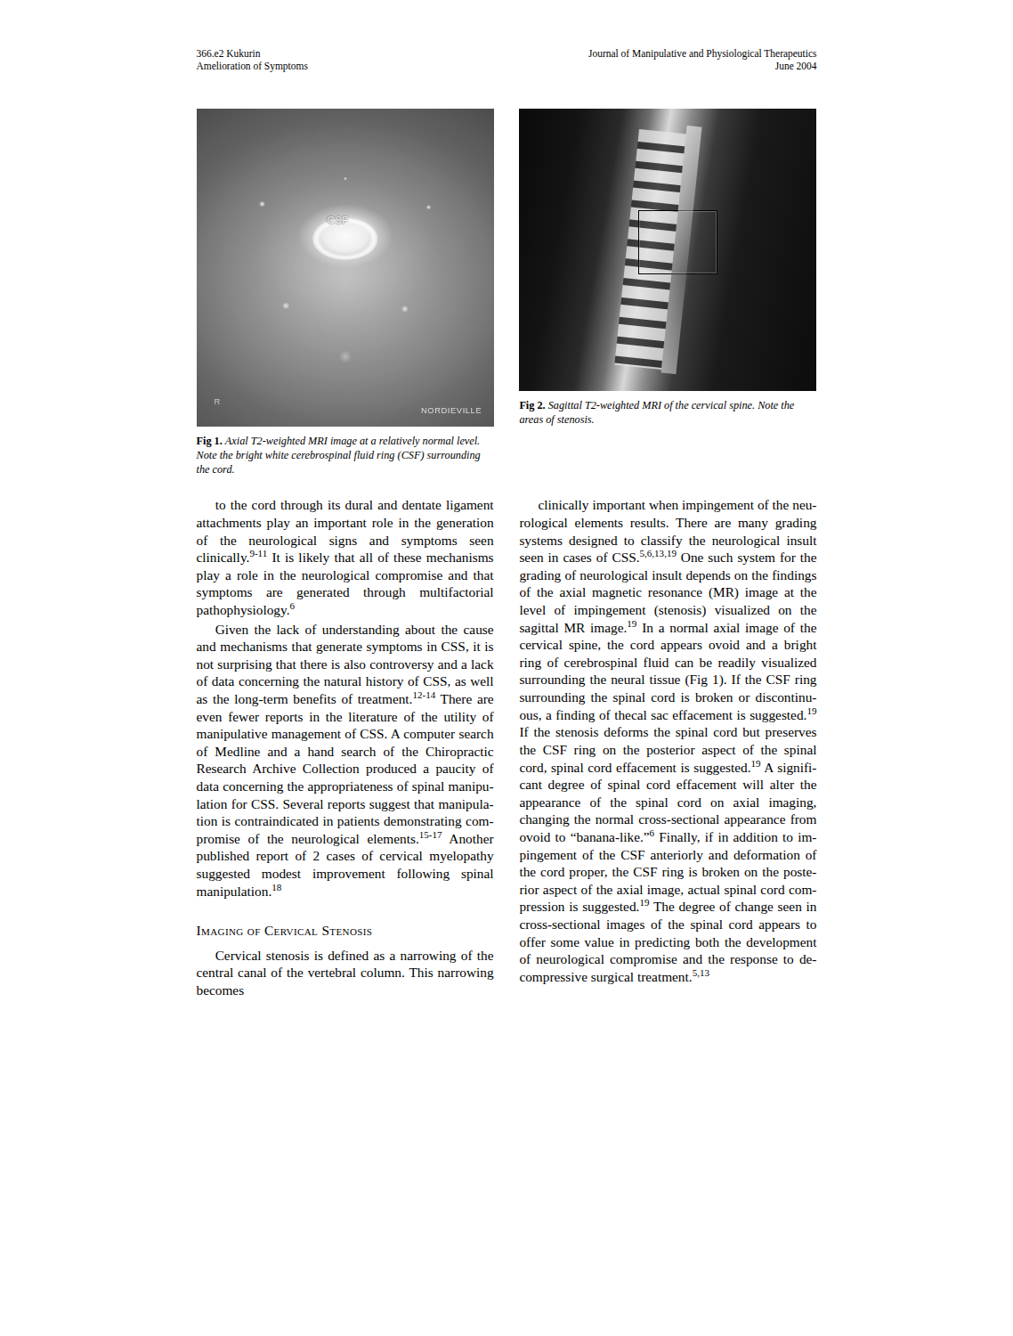366.e2 Kukurin
Amelioration of Symptoms
Journal of Manipulative and Physiological Therapeutics
June 2004
CSF NORDIEVILLE R
Fig 1. Axial T2-weighted MRI image at a relatively normal level. Note the bright white cerebrospinal fluid ring (CSF) surrounding the cord.
Fig 2. Sagittal T2-weighted MRI of the cervical spine. Note the areas of stenosis.
to the cord through its dural and dentate ligament attachments play an important role in the generation of the neurological signs and symptoms seen clinically.9-11 It is likely that all of these mechanisms play a role in the neurological compromise and that symptoms are generated through multifactorial pathophysiology.6
Given the lack of understanding about the cause and mechanisms that generate symptoms in CSS, it is not surprising that there is also controversy and a lack of data concerning the natural history of CSS, as well as the long-term benefits of treatment.12-14 There are even fewer reports in the literature of the utility of manipulative management of CSS. A computer search of Medline and a hand search of the Chiropractic Research Archive Collection produced a paucity of data concerning the appropriateness of spinal manipulation for CSS. Several reports suggest that manipulation is contraindicated in patients demonstrating compromise of the neurological elements.15-17 Another published report of 2 cases of cervical myelopathy suggested modest improvement following spinal manipulation.18
Imaging of Cervical Stenosis
Cervical stenosis is defined as a narrowing of the central canal of the vertebral column. This narrowing becomes
clinically important when impingement of the neurological elements results. There are many grading systems designed to classify the neurological insult seen in cases of CSS.5,6,13,19 One such system for the grading of neurological insult depends on the findings of the axial magnetic resonance (MR) image at the level of impingement (stenosis) visualized on the sagittal MR image.19 In a normal axial image of the cervical spine, the cord appears ovoid and a bright ring of cerebrospinal fluid can be readily visualized surrounding the neural tissue (Fig 1). If the CSF ring surrounding the spinal cord is broken or discontinuous, a finding of thecal sac effacement is suggested.19 If the stenosis deforms the spinal cord but preserves the CSF ring on the posterior aspect of the spinal cord, spinal cord effacement is suggested.19 A significant degree of spinal cord effacement will alter the appearance of the spinal cord on axial imaging, changing the normal cross-sectional appearance from ovoid to “banana-like.”6 Finally, if in addition to impingement of the CSF anteriorly and deformation of the cord proper, the CSF ring is broken on the posterior aspect of the axial image, actual spinal cord compression is suggested.19 The degree of change seen in cross-sectional images of the spinal cord appears to offer some value in predicting both the development of neurological compromise and the response to decompressive surgical treatment.5,13